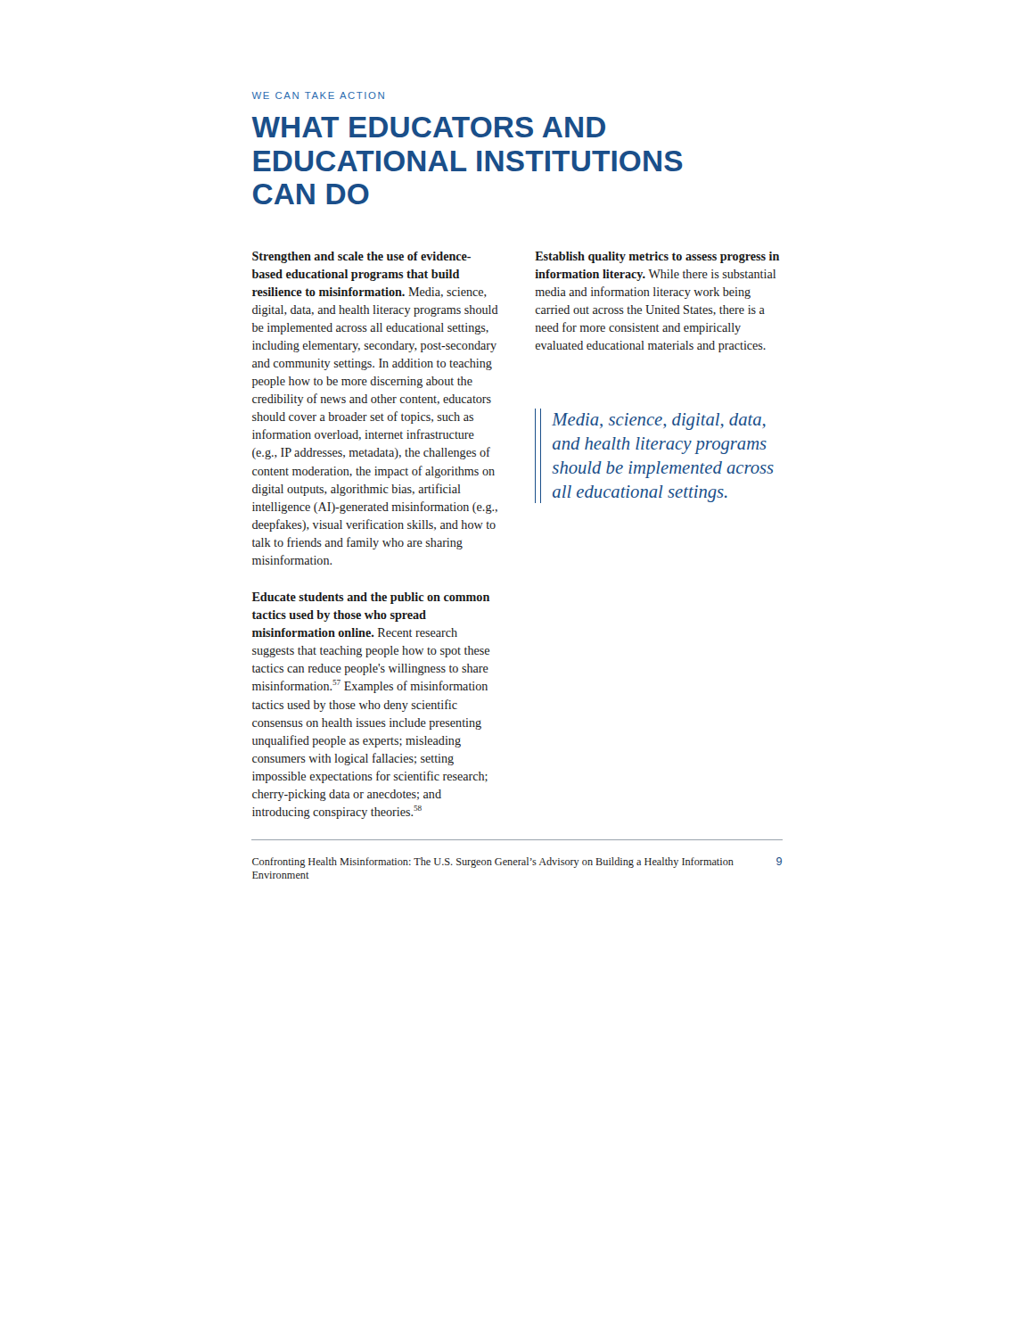We can take action
What Educators and
Educational Institutions Can Do
Strengthen and scale the use of evidence-based educational programs that build resilience to misinformation. Media, science, digital, data, and health literacy programs should be implemented across all educational settings, including elementary, secondary, post-secondary and community settings. In addition to teaching people how to be more discerning about the credibility of news and other content, educators should cover a broader set of topics, such as information overload, internet infrastructure (e.g., IP addresses, metadata), the challenges of content moderation, the impact of algorithms on digital outputs, algorithmic bias, artificial intelligence (AI)-generated misinformation (e.g., deepfakes), visual verification skills, and how to talk to friends and family who are sharing misinformation.
Educate students and the public on common tactics used by those who spread misinformation online. Recent research suggests that teaching people how to spot these tactics can reduce people's willingness to share misinformation.57 Examples of misinformation tactics used by those who deny scientific consensus on health issues include presenting unqualified people as experts; misleading consumers with logical fallacies; setting impossible expectations for scientific research; cherry-picking data or anecdotes; and introducing conspiracy theories.58
Establish quality metrics to assess progress in information literacy. While there is substantial media and information literacy work being carried out across the United States, there is a need for more consistent and empirically evaluated educational materials and practices.
Media, science, digital, data, and health literacy programs should be implemented across all educational settings.
Confronting Health Misinformation: The U.S. Surgeon General’s Advisory on Building a Healthy Information Environment 9